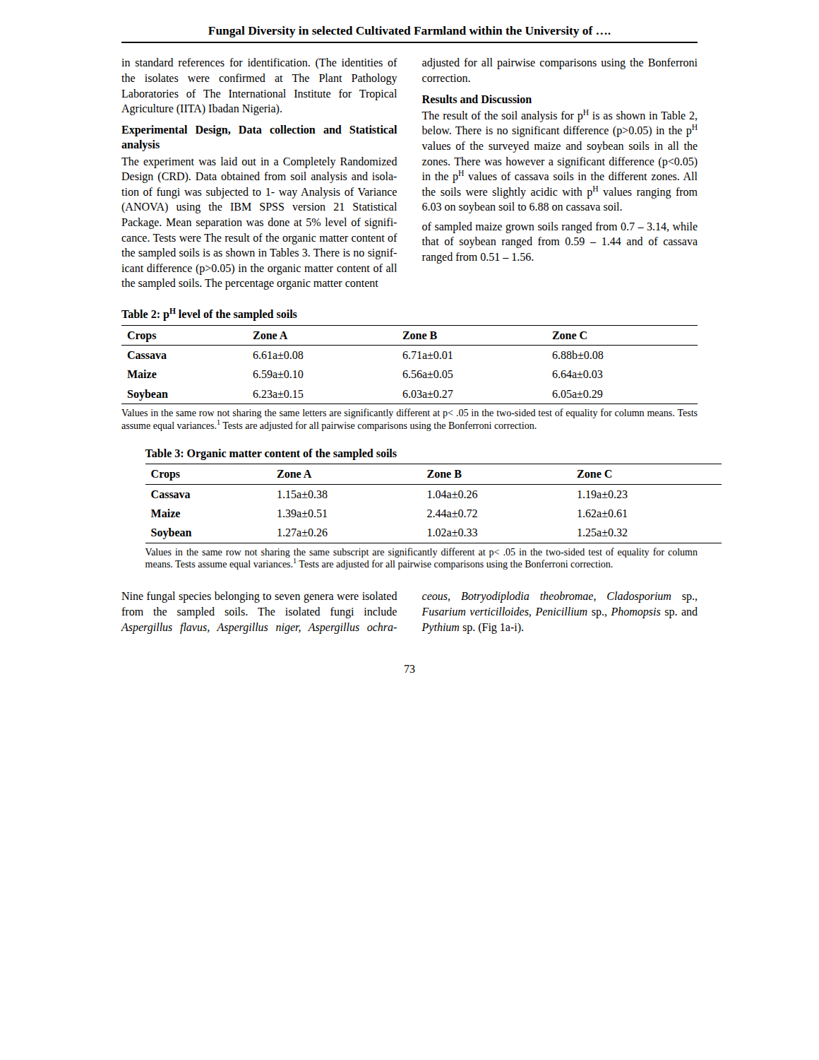Fungal Diversity in selected Cultivated Farmland within the University of ….
in standard references for identification. (The identities of the isolates were confirmed at The Plant Pathology Laboratories of The International Institute for Tropical Agriculture (IITA) Ibadan Nigeria).
Experimental Design, Data collection and Statistical analysis
The experiment was laid out in a Completely Randomized Design (CRD). Data obtained from soil analysis and isolation of fungi was subjected to 1- way Analysis of Variance (ANOVA) using the IBM SPSS version 21 Statistical Package. Mean separation was done at 5% level of significance. Tests were The result of the organic matter content of the sampled soils is as shown in Tables 3. There is no significant difference (p>0.05) in the organic matter content of all the sampled soils. The percentage organic matter content
adjusted for all pairwise comparisons using the Bonferroni correction.
Results and Discussion
The result of the soil analysis for pH is as shown in Table 2, below. There is no significant difference (p>0.05) in the pH values of the surveyed maize and soybean soils in all the zones. There was however a significant difference (p<0.05) in the pH values of cassava soils in the different zones. All the soils were slightly acidic with pH values ranging from 6.03 on soybean soil to 6.88 on cassava soil.
of sampled maize grown soils ranged from 0.7 – 3.14, while that of soybean ranged from 0.59 – 1.44 and of cassava ranged from 0.51 – 1.56.
Table 2: p H level of the sampled soils
| Crops | Zone A | Zone B | Zone C |
| --- | --- | --- | --- |
| Cassava | 6.61a±0.08 | 6.71a±0.01 | 6.88b±0.08 |
| Maize | 6.59a±0.10 | 6.56a±0.05 | 6.64a±0.03 |
| Soybean | 6.23a±0.15 | 6.03a±0.27 | 6.05a±0.29 |
Values in the same row not sharing the same letters are significantly different at p< .05 in the two-sided test of equality for column means. Tests assume equal variances.1 Tests are adjusted for all pairwise comparisons using the Bonferroni correction.
Table 3: Organic matter content of the sampled soils
| Crops | Zone A | Zone B | Zone C |
| --- | --- | --- | --- |
| Cassava | 1.15a±0.38 | 1.04a±0.26 | 1.19a±0.23 |
| Maize | 1.39a±0.51 | 2.44a±0.72 | 1.62a±0.61 |
| Soybean | 1.27a±0.26 | 1.02a±0.33 | 1.25a±0.32 |
Values in the same row not sharing the same subscript are significantly different at p< .05 in the two-sided test of equality for column means. Tests assume equal variances.1 Tests are adjusted for all pairwise comparisons using the Bonferroni correction.
Nine fungal species belonging to seven genera were isolated from the sampled soils. The isolated fungi include Aspergillus flavus, Aspergillus niger, Aspergillus ochraceous, Botryodiplodia theobromae, Cladosporium sp., Fusarium verticilloides, Penicillium sp., Phomopsis sp. and Pythium sp. (Fig 1a-i).
73